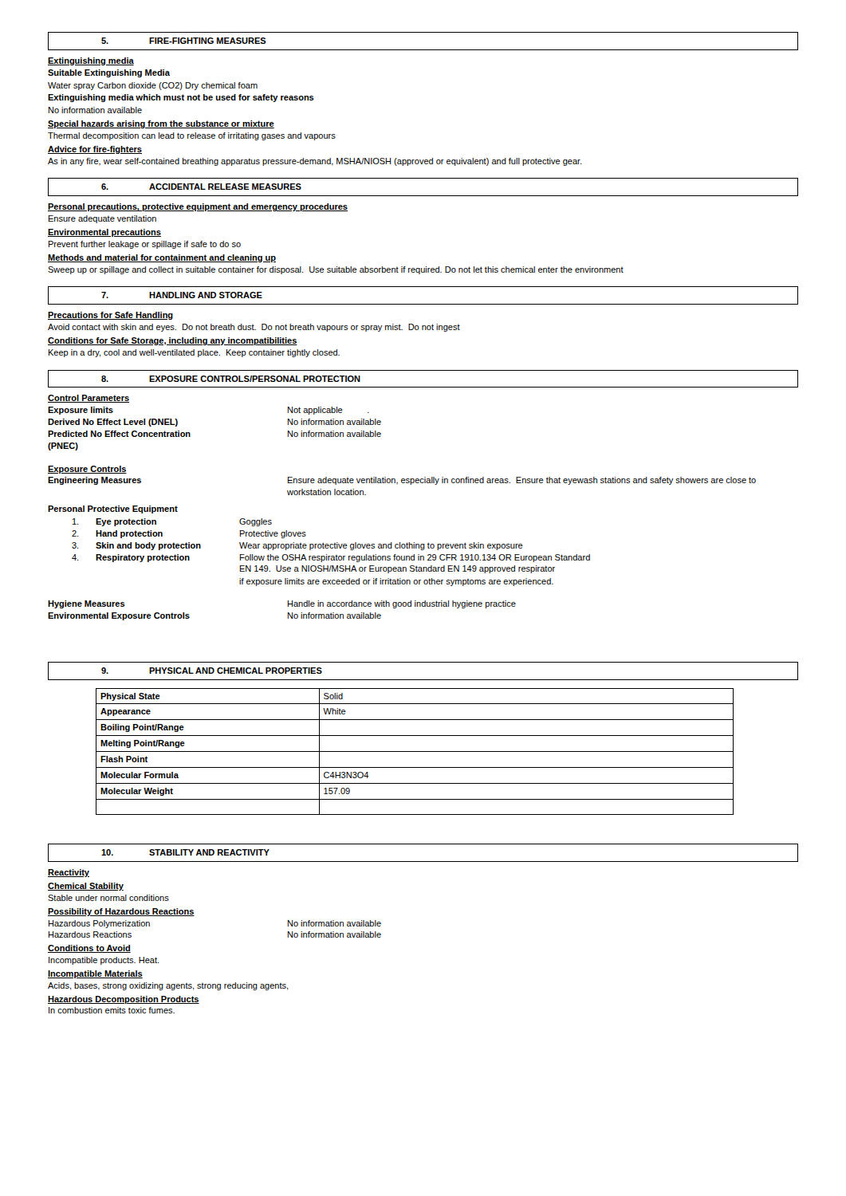5. FIRE-FIGHTING MEASURES
Extinguishing media
Suitable Extinguishing Media
Water spray Carbon dioxide (CO2) Dry chemical foam
Extinguishing media which must not be used for safety reasons
No information available
Special hazards arising from the substance or mixture
Thermal decomposition can lead to release of irritating gases and vapours
Advice for fire-fighters
As in any fire, wear self-contained breathing apparatus pressure-demand, MSHA/NIOSH (approved or equivalent) and full protective gear.
6. ACCIDENTAL RELEASE MEASURES
Personal precautions, protective equipment and emergency procedures
Ensure adequate ventilation
Environmental precautions
Prevent further leakage or spillage if safe to do so
Methods and material for containment and cleaning up
Sweep up or spillage and collect in suitable container for disposal. Use suitable absorbent if required. Do not let this chemical enter the environment
7. HANDLING AND STORAGE
Precautions for Safe Handling
Avoid contact with skin and eyes. Do not breath dust. Do not breath vapours or spray mist. Do not ingest
Conditions for Safe Storage, including any incompatibilities
Keep in a dry, cool and well-ventilated place. Keep container tightly closed.
8. EXPOSURE CONTROLS/PERSONAL PROTECTION
Control Parameters
| Exposure limits | Not applicable . |
| Derived No Effect Level (DNEL) | No information available |
| Predicted No Effect Concentration (PNEC) | No information available |
Exposure Controls
| Engineering Measures | Ensure adequate ventilation, especially in confined areas. Ensure that eyewash stations and safety showers are close to workstation location. |
Personal Protective Equipment
1. Eye protection Goggles
2. Hand protection Protective gloves
3. Skin and body protection Wear appropriate protective gloves and clothing to prevent skin exposure
4. Respiratory protection Follow the OSHA respirator regulations found in 29 CFR 1910.134 OR European Standard
EN 149. Use a NIOSH/MSHA or European Standard EN 149 approved respirator
if exposure limits are exceeded or if irritation or other symptoms are experienced.
| Hygiene Measures | Handle in accordance with good industrial hygiene practice |
| Environmental Exposure Controls | No information available |
9. PHYSICAL AND CHEMICAL PROPERTIES
| Physical State | Solid |
| Appearance | White |
| Boiling Point/Range | |
| Melting Point/Range | |
| Flash Point | |
| Molecular Formula | C4H3N3O4 |
| Molecular Weight | 157.09 |
10. STABILITY AND REACTIVITY
Reactivity
Chemical Stability
Stable under normal conditions
Possibility of Hazardous Reactions
| Hazardous Polymerization | No information available |
| Hazardous Reactions | No information available |
Conditions to Avoid
Incompatible products. Heat.
Incompatible Materials
Acids, bases, strong oxidizing agents, strong reducing agents,
Hazardous Decomposition Products
In combustion emits toxic fumes.